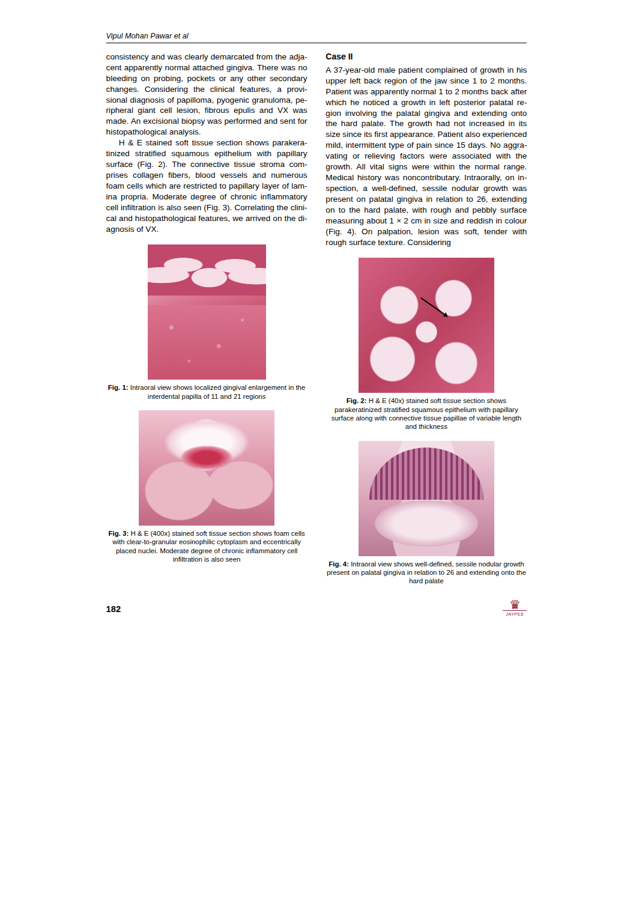Vipul Mohan Pawar et al
consistency and was clearly demarcated from the adjacent apparently normal attached gingiva. There was no bleeding on probing, pockets or any other secondary changes. Considering the clinical features, a provisional diagnosis of papilloma, pyogenic granuloma, peripheral giant cell lesion, fibrous epulis and VX was made. An excisional biopsy was performed and sent for histopathological analysis.
H & E stained soft tissue section shows parakeratinized stratified squamous epithelium with papillary surface (Fig. 2). The connective tissue stroma comprises collagen fibers, blood vessels and numerous foam cells which are restricted to papillary layer of lamina propria. Moderate degree of chronic inflammatory cell infiltration is also seen (Fig. 3). Correlating the clinical and histopathological features, we arrived on the diagnosis of VX.
Fig. 1: Intraoral view shows localized gingival enlargement in the interdental papilla of 11 and 21 regions
Fig. 3: H & E (400x) stained soft tissue section shows foam cells with clear-to-granular eosinophilic cytoplasm and eccentrically placed nuclei. Moderate degree of chronic inflammatory cell infiltration is also seen
Case II
A 37-year-old male patient complained of growth in his upper left back region of the jaw since 1 to 2 months. Patient was apparently normal 1 to 2 months back after which he noticed a growth in left posterior palatal region involving the palatal gingiva and extending onto the hard palate. The growth had not increased in its size since its first appearance. Patient also experienced mild, intermittent type of pain since 15 days. No aggravating or relieving factors were associated with the growth. All vital signs were within the normal range. Medical history was noncontributary. Intraorally, on inspection, a well-defined, sessile nodular growth was present on palatal gingiva in relation to 26, extending on to the hard palate, with rough and pebbly surface measuring about 1 × 2 cm in size and reddish in colour (Fig. 4). On palpation, lesion was soft, tender with rough surface texture. Considering
Fig. 2: H & E (40x) stained soft tissue section shows parakeratinized stratified squamous epithelium with papillary surface along with connective tissue papillae of variable length and thickness
Fig. 4: Intraoral view shows well-defined, sessile nodular growth present on palatal gingiva in relation to 26 and extending onto the hard palate
182
♛
JAYPEE